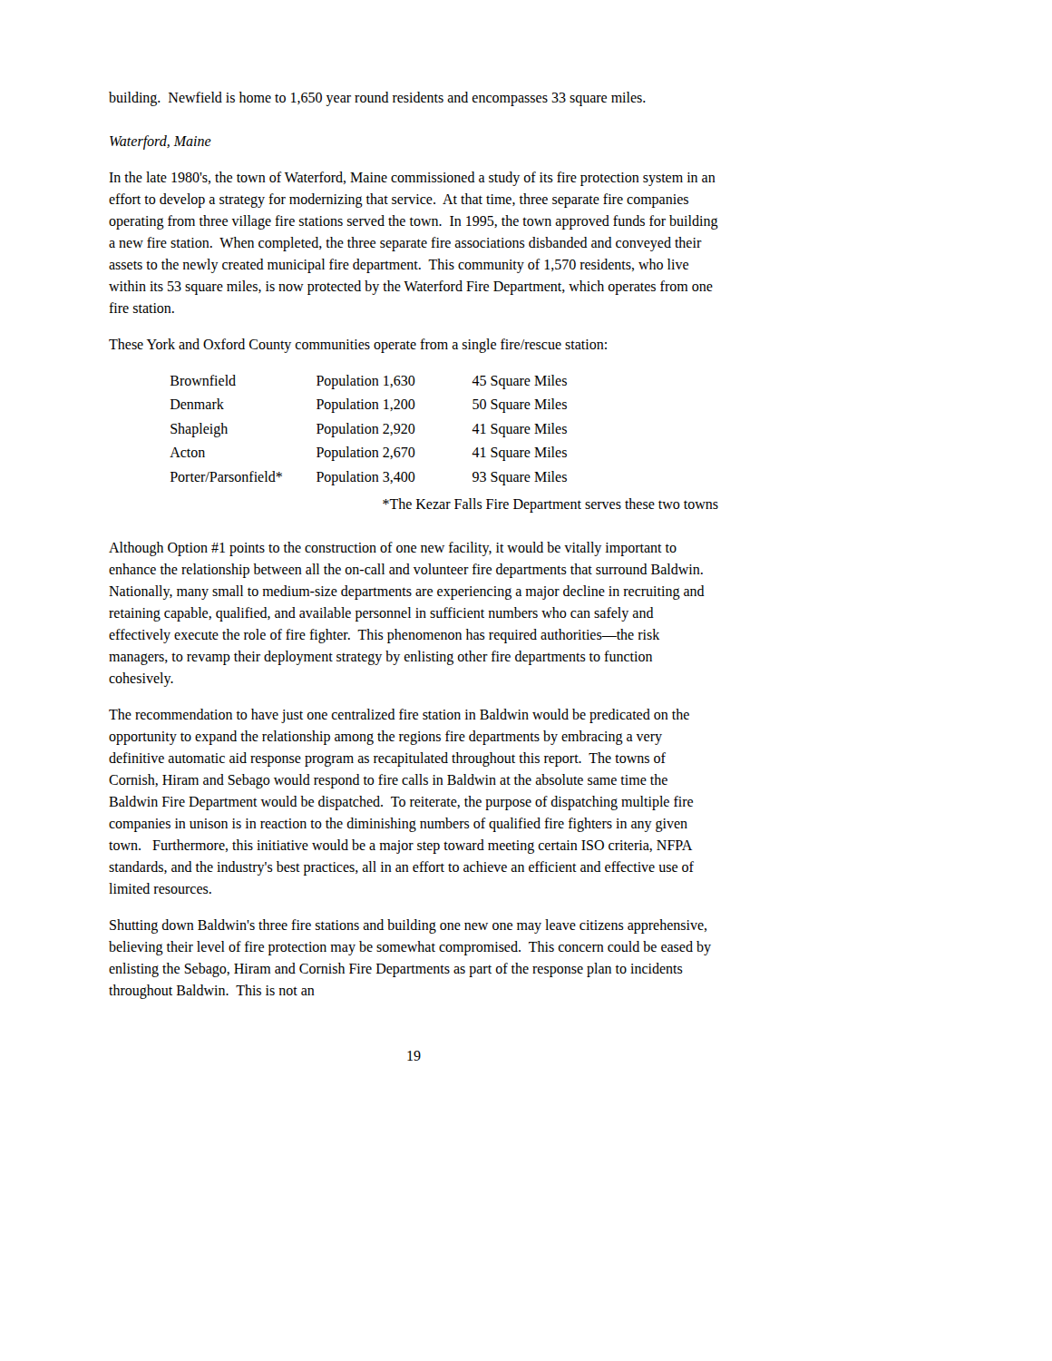building. Newfield is home to 1,650 year round residents and encompasses 33 square miles.
Waterford, Maine
In the late 1980's, the town of Waterford, Maine commissioned a study of its fire protection system in an effort to develop a strategy for modernizing that service. At that time, three separate fire companies operating from three village fire stations served the town. In 1995, the town approved funds for building a new fire station. When completed, the three separate fire associations disbanded and conveyed their assets to the newly created municipal fire department. This community of 1,570 residents, who live within its 53 square miles, is now protected by the Waterford Fire Department, which operates from one fire station.
These York and Oxford County communities operate from a single fire/rescue station:
| Brownfield | Population 1,630 | 45 Square Miles |
| Denmark | Population 1,200 | 50 Square Miles |
| Shapleigh | Population 2,920 | 41 Square Miles |
| Acton | Population 2,670 | 41 Square Miles |
| Porter/Parsonfield* | Population 3,400 | 93 Square Miles |
*The Kezar Falls Fire Department serves these two towns
Although Option #1 points to the construction of one new facility, it would be vitally important to enhance the relationship between all the on-call and volunteer fire departments that surround Baldwin. Nationally, many small to medium-size departments are experiencing a major decline in recruiting and retaining capable, qualified, and available personnel in sufficient numbers who can safely and effectively execute the role of fire fighter. This phenomenon has required authorities—the risk managers, to revamp their deployment strategy by enlisting other fire departments to function cohesively.
The recommendation to have just one centralized fire station in Baldwin would be predicated on the opportunity to expand the relationship among the regions fire departments by embracing a very definitive automatic aid response program as recapitulated throughout this report. The towns of Cornish, Hiram and Sebago would respond to fire calls in Baldwin at the absolute same time the Baldwin Fire Department would be dispatched. To reiterate, the purpose of dispatching multiple fire companies in unison is in reaction to the diminishing numbers of qualified fire fighters in any given town. Furthermore, this initiative would be a major step toward meeting certain ISO criteria, NFPA standards, and the industry's best practices, all in an effort to achieve an efficient and effective use of limited resources.
Shutting down Baldwin's three fire stations and building one new one may leave citizens apprehensive, believing their level of fire protection may be somewhat compromised. This concern could be eased by enlisting the Sebago, Hiram and Cornish Fire Departments as part of the response plan to incidents throughout Baldwin. This is not an
19